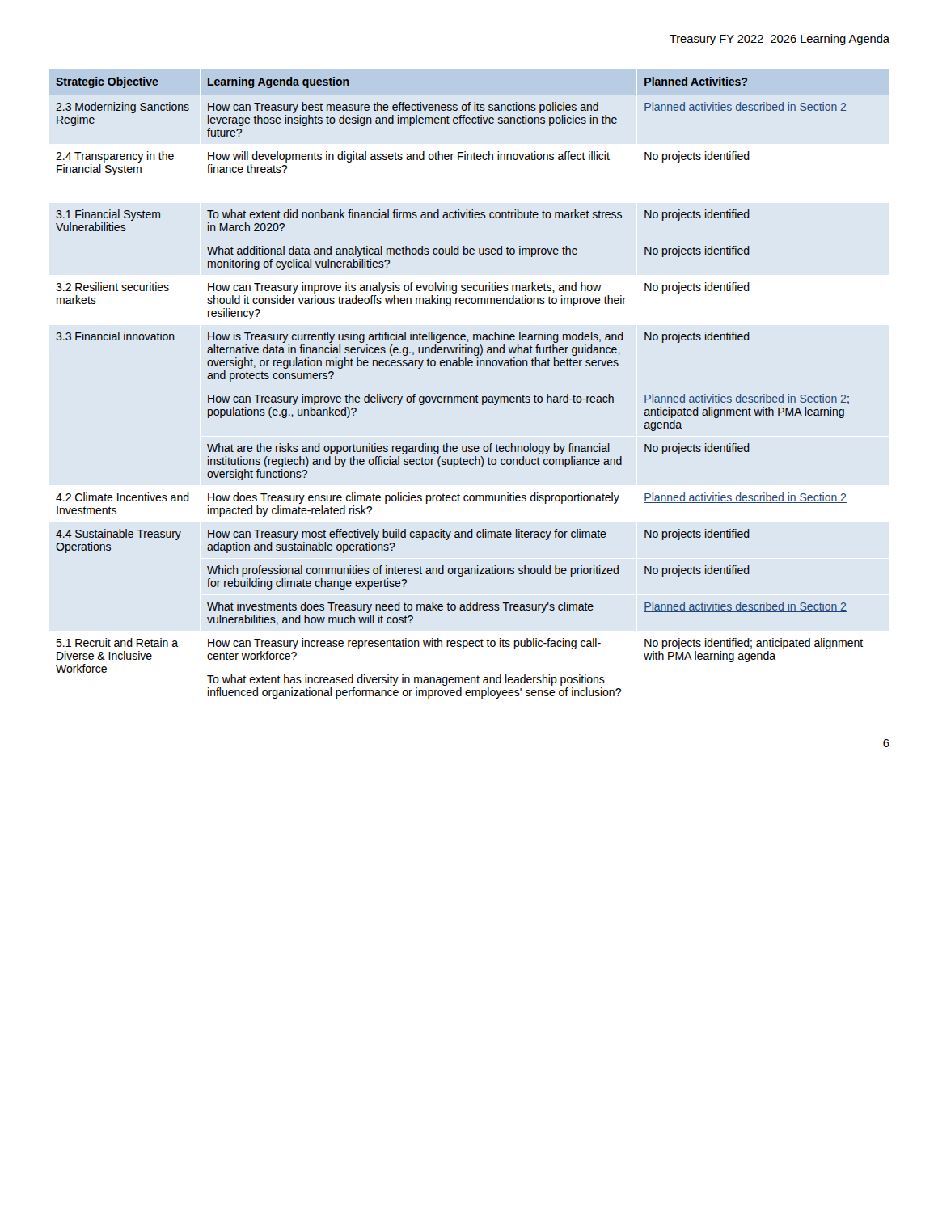Treasury FY 2022–2026 Learning Agenda
| Strategic Objective | Learning Agenda question | Planned Activities? |
| --- | --- | --- |
| 2.3 Modernizing Sanctions Regime | How can Treasury best measure the effectiveness of its sanctions policies and leverage those insights to design and implement effective sanctions policies in the future? | Planned activities described in Section 2 |
| 2.4 Transparency in the Financial System | How will developments in digital assets and other Fintech innovations affect illicit finance threats? | No projects identified |
| 3.1 Financial System Vulnerabilities | To what extent did nonbank financial firms and activities contribute to market stress in March 2020? | No projects identified |
| What additional data and analytical methods could be used to improve the monitoring of cyclical vulnerabilities? | No projects identified |
| 3.2 Resilient securities markets | How can Treasury improve its analysis of evolving securities markets, and how should it consider various tradeoffs when making recommendations to improve their resiliency? | No projects identified |
| 3.3 Financial innovation | How is Treasury currently using artificial intelligence, machine learning models, and alternative data in financial services (e.g., underwriting) and what further guidance, oversight, or regulation might be necessary to enable innovation that better serves and protects consumers? | No projects identified |
| How can Treasury improve the delivery of government payments to hard-to-reach populations (e.g., unbanked)? | Planned activities described in Section 2 ; anticipated alignment with PMA learning agenda |
| What are the risks and opportunities regarding the use of technology by financial institutions (regtech) and by the official sector (suptech) to conduct compliance and oversight functions? | No projects identified |
| 4.2 Climate Incentives and Investments | How does Treasury ensure climate policies protect communities disproportionately impacted by climate-related risk? | Planned activities described in Section 2 |
| 4.4 Sustainable Treasury Operations | How can Treasury most effectively build capacity and climate literacy for climate adaption and sustainable operations? | No projects identified |
| Which professional communities of interest and organizations should be prioritized for rebuilding climate change expertise? | No projects identified |
| What investments does Treasury need to make to address Treasury's climate vulnerabilities, and how much will it cost? | Planned activities described in Section 2 |
| 5.1 Recruit and Retain a Diverse & Inclusive Workforce | How can Treasury increase representation with respect to its public-facing call-center workforce? | No projects identified; anticipated alignment with PMA learning agenda |
| To what extent has increased diversity in management and leadership positions influenced organizational performance or improved employees' sense of inclusion? |
6